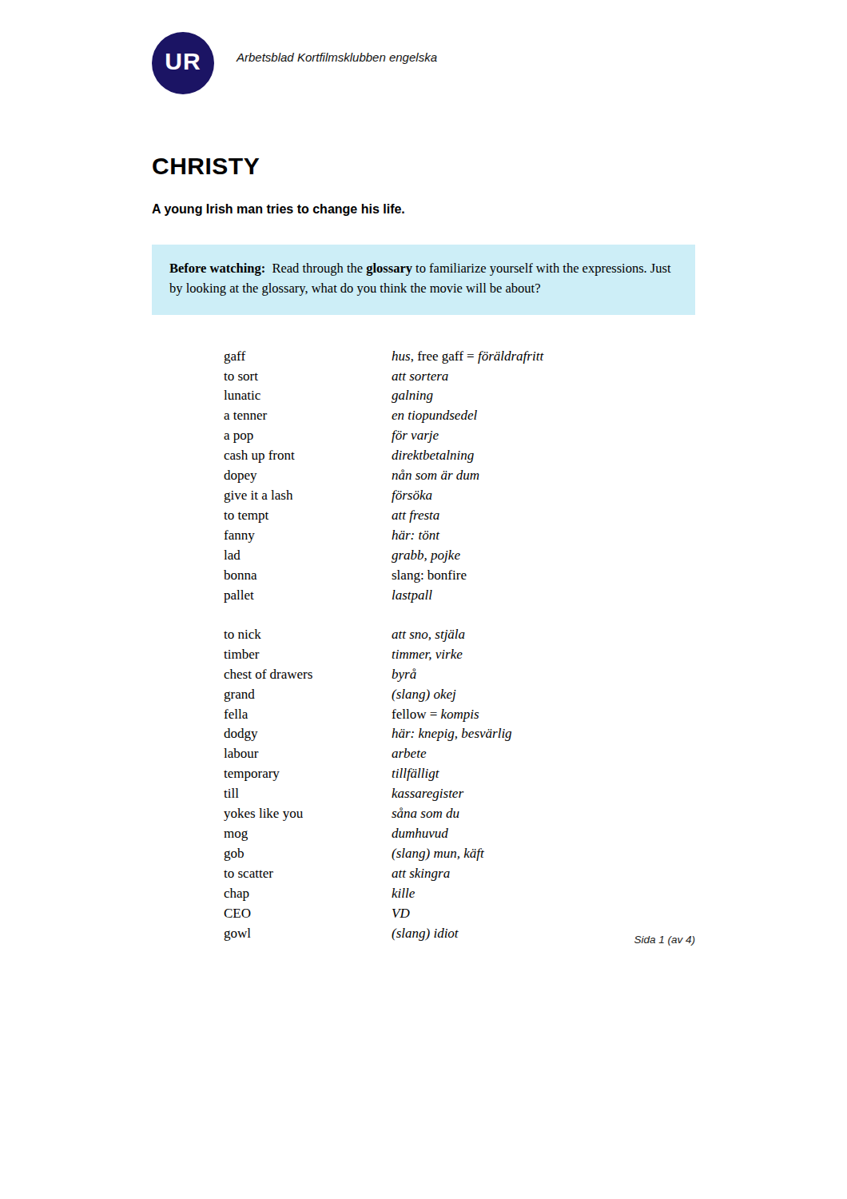UR
Arbetsblad Kortfilmsklubben engelska
CHRISTY
A young Irish man tries to change his life.
Before watching: Read through the glossary to familiarize yourself with the expressions. Just by looking at the glossary, what do you think the movie will be about?
| gaff | hus , free gaff = föräldrafritt |
| to sort | att sortera |
| lunatic | galning |
| a tenner | en tiopundsedel |
| a pop | för varje |
| cash up front | direktbetalning |
| dopey | nån som är dum |
| give it a lash | försöka |
| to tempt | att fresta |
| fanny | här: tönt |
| lad | grabb, pojke |
| bonna | slang: bonfire |
| pallet | lastpall |
| to nick | att sno, stjäla |
| timber | timmer, virke |
| chest of drawers | byrå |
| grand | (slang) okej |
| fella | fellow = kompis |
| dodgy | här: knepig, besvärlig |
| labour | arbete |
| temporary | tillfälligt |
| till | kassaregister |
| yokes like you | såna som du |
| mog | dumhuvud |
| gob | (slang) mun, käft |
| to scatter | att skingra |
| chap | kille |
| CEO | VD |
| gowl | (slang) idiot |
Sida 1 (av 4)